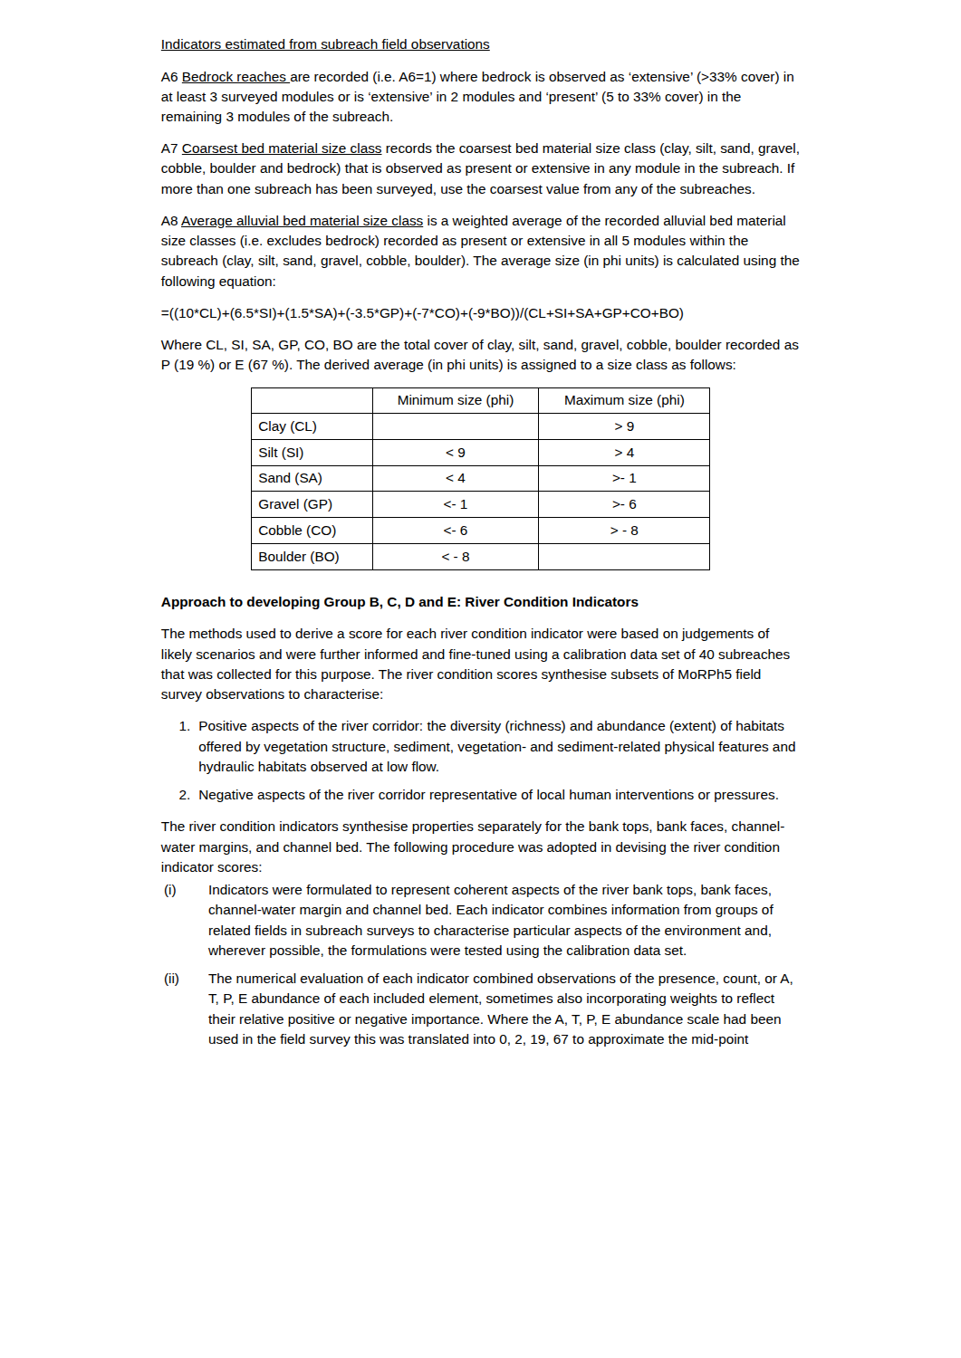Indicators estimated from subreach field observations
A6 Bedrock reaches are recorded (i.e. A6=1) where bedrock is observed as ‘extensive’ (>33% cover) in at least 3 surveyed modules or is ‘extensive’ in 2 modules and ‘present’ (5 to 33% cover) in the remaining 3 modules of the subreach.
A7 Coarsest bed material size class records the coarsest bed material size class (clay, silt, sand, gravel, cobble, boulder and bedrock) that is observed as present or extensive in any module in the subreach. If more than one subreach has been surveyed, use the coarsest value from any of the subreaches.
A8 Average alluvial bed material size class is a weighted average of the recorded alluvial bed material size classes (i.e. excludes bedrock) recorded as present or extensive in all 5 modules within the subreach (clay, silt, sand, gravel, cobble, boulder). The average size (in phi units) is calculated using the following equation:
=((10*CL)+(6.5*SI)+(1.5*SA)+(-3.5*GP)+(-7*CO)+(-9*BO))/(CL+SI+SA+GP+CO+BO)
Where CL, SI, SA, GP, CO, BO are the total cover of clay, silt, sand, gravel, cobble, boulder recorded as P (19 %) or E (67 %). The derived average (in phi units) is assigned to a size class as follows:
| | Minimum size (phi) | Maximum size (phi) |
| --- | --- | --- |
| Clay (CL) | | > 9 |
| Silt (SI) | < 9 | > 4 |
| Sand (SA) | < 4 | >- 1 |
| Gravel (GP) | <- 1 | >- 6 |
| Cobble (CO) | <- 6 | > - 8 |
| Boulder (BO) | < - 8 | |
Approach to developing Group B, C, D and E: River Condition Indicators
The methods used to derive a score for each river condition indicator were based on judgements of likely scenarios and were further informed and fine-tuned using a calibration data set of 40 subreaches that was collected for this purpose. The river condition scores synthesise subsets of MoRPh5 field survey observations to characterise:
Positive aspects of the river corridor: the diversity (richness) and abundance (extent) of habitats offered by vegetation structure, sediment, vegetation- and sediment-related physical features and hydraulic habitats observed at low flow.
Negative aspects of the river corridor representative of local human interventions or pressures.
The river condition indicators synthesise properties separately for the bank tops, bank faces, channel-water margins, and channel bed. The following procedure was adopted in devising the river condition indicator scores:
(i)
Indicators were formulated to represent coherent aspects of the river bank tops, bank faces, channel-water margin and channel bed. Each indicator combines information from groups of related fields in subreach surveys to characterise particular aspects of the environment and, wherever possible, the formulations were tested using the calibration data set.
(ii)
The numerical evaluation of each indicator combined observations of the presence, count, or A, T, P, E abundance of each included element, sometimes also incorporating weights to reflect their relative positive or negative importance. Where the A, T, P, E abundance scale had been used in the field survey this was translated into 0, 2, 19, 67 to approximate the mid-point